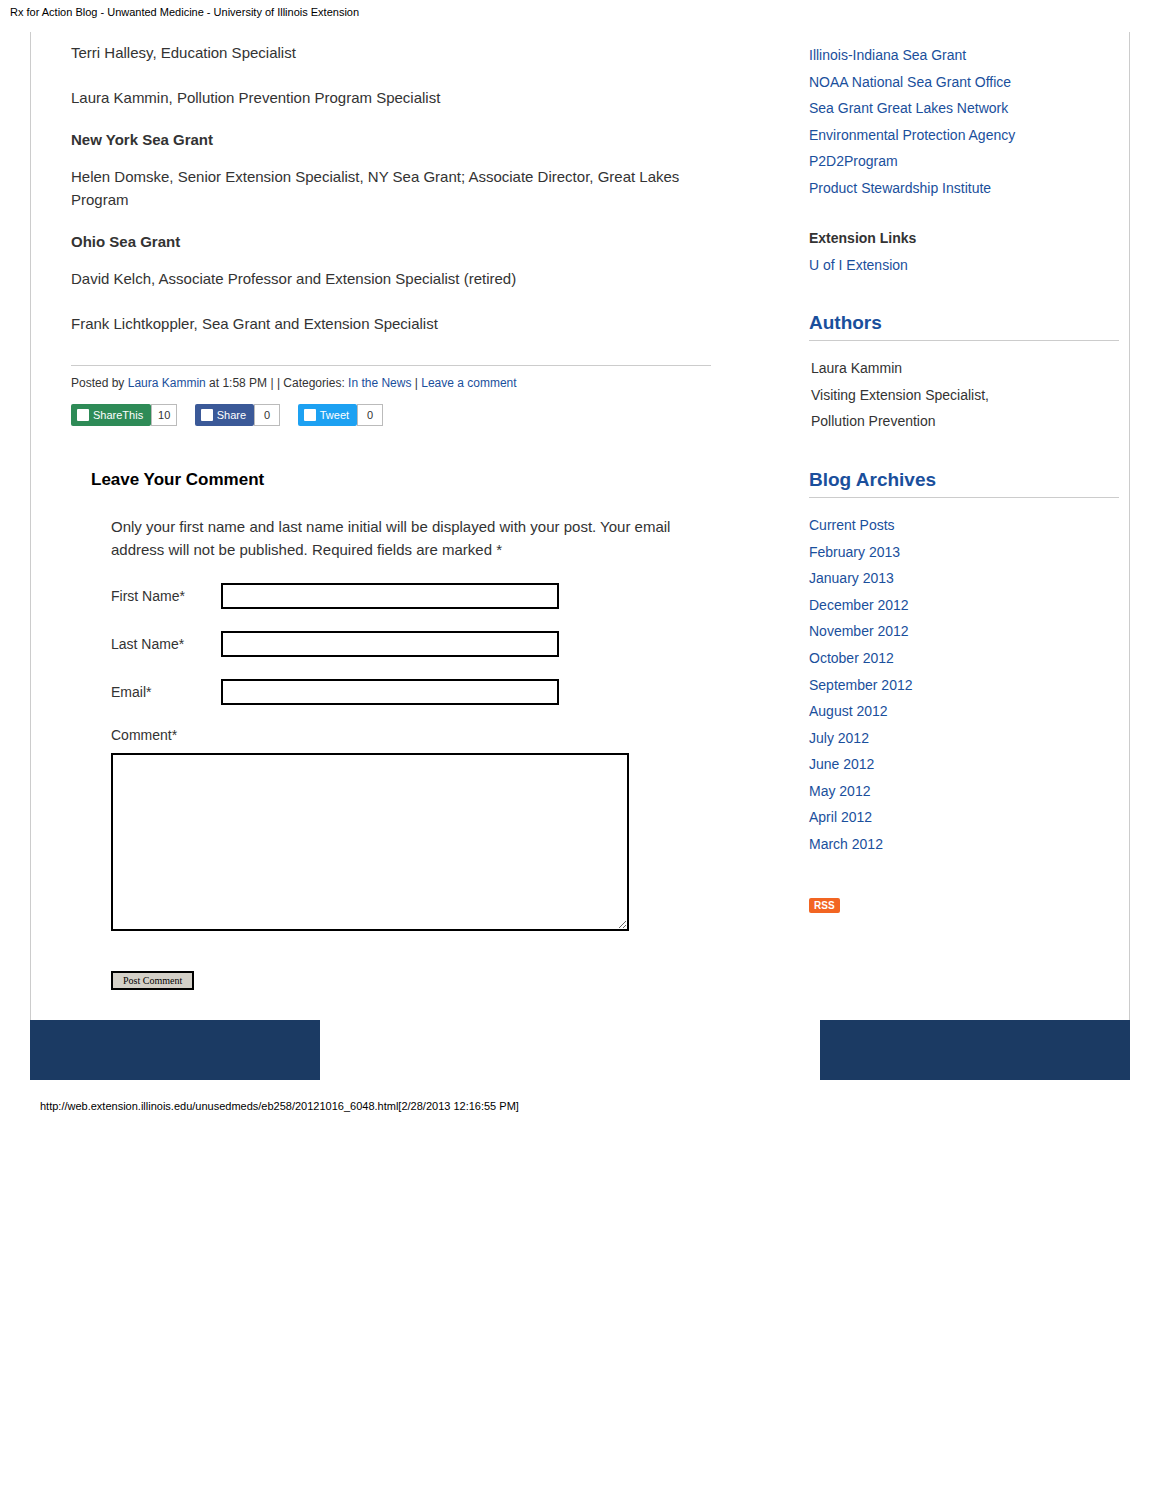Rx for Action Blog - Unwanted Medicine - University of Illinois Extension
Terri Hallesy, Education Specialist
Laura Kammin, Pollution Prevention Program Specialist
New York Sea Grant
Helen Domske, Senior Extension Specialist, NY Sea Grant; Associate Director, Great Lakes Program
Ohio Sea Grant
David Kelch, Associate Professor and Extension Specialist (retired)
Frank Lichtkoppler, Sea Grant and Extension Specialist
Posted by Laura Kammin at 1:58 PM | | Categories: In the News | Leave a comment
ShareThis 10 Share 0 Tweet 0
Leave Your Comment
Only your first name and last name initial will be displayed with your post. Your email address will not be published. Required fields are marked *
First Name*
Last Name*
Email*
Comment*
Illinois-Indiana Sea Grant NOAA National Sea Grant Office Sea Grant Great Lakes Network Environmental Protection Agency P2D2Program Product Stewardship Institute
Extension Links
U of I Extension
Authors
Laura Kammin
Visiting Extension Specialist,
Pollution Prevention
Blog Archives
Current Posts February 2013 January 2013 December 2012 November 2012 October 2012 September 2012 August 2012 July 2012 June 2012 May 2012 April 2012 March 2012 RSS
http://web.extension.illinois.edu/unusedmeds/eb258/20121016_6048.html[2/28/2013 12:16:55 PM]